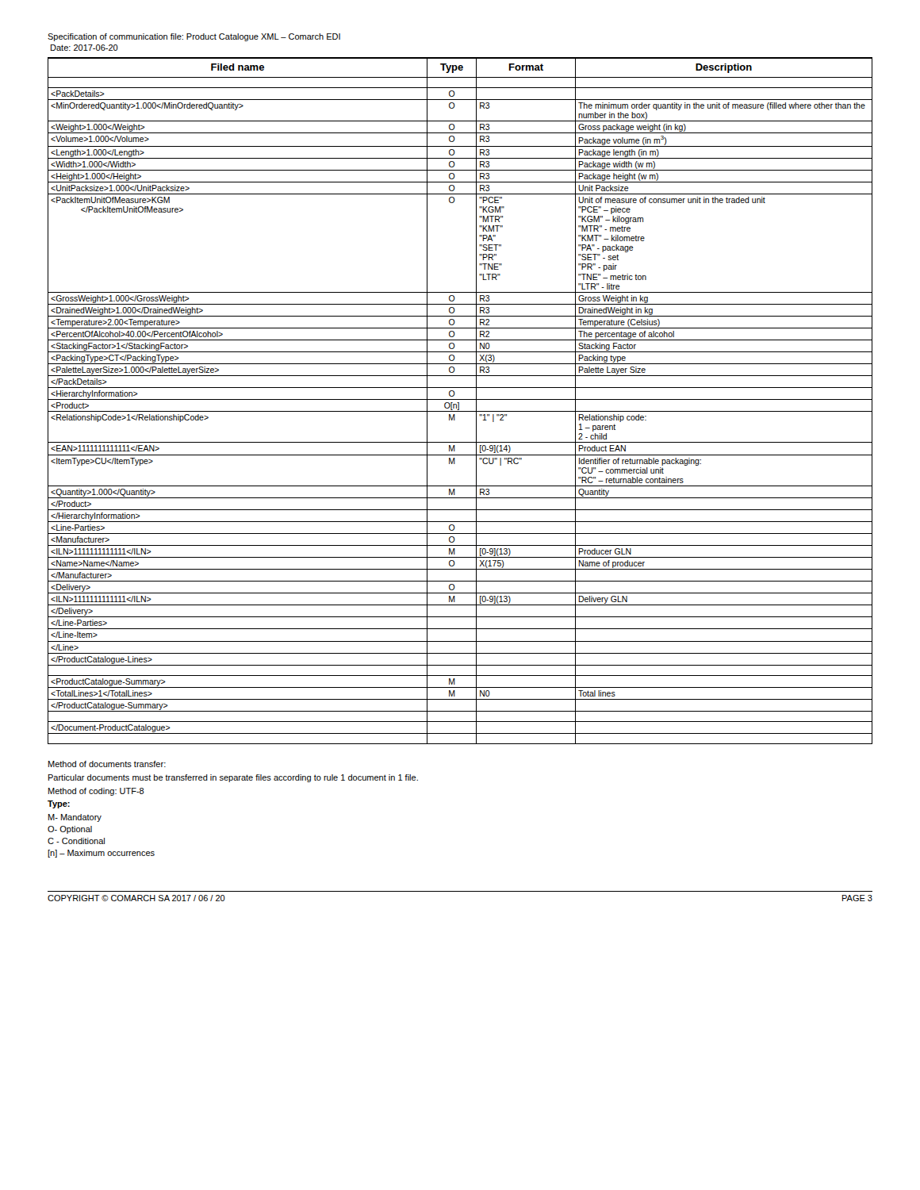Specification of communication file: Product Catalogue XML – Comarch EDI
Date: 2017-06-20
| Filed name | Type | Format | Description |
| --- | --- | --- | --- |
| <PackDetails> | O | | |
| <MinOrderedQuantity>1.000</MinOrderedQuantity> | O | R3 | The minimum order quantity in the unit of measure (filled where other than the number in the box) |
| <Weight>1.000</Weight> | O | R3 | Gross package weight (in kg) |
| <Volume>1.000</Volume> | O | R3 | Package volume (in m 3 ) |
| <Length>1.000</Length> | O | R3 | Package length (in m) |
| <Width>1.000</Width> | O | R3 | Package width (w m) |
| <Height>1.000</Height> | O | R3 | Package height (w m) |
| <UnitPacksize>1.000</UnitPacksize> | O | R3 | Unit Packsize |
| <PackItemUnitOfMeasure>KGM </PackItemUnitOfMeasure> | O | "PCE" "KGM" "MTR" "KMT" "PA" "SET" "PR" "TNE" "LTR" | Unit of measure of consumer unit in the traded unit "PCE" – piece "KGM" – kilogram "MTR" - metre "KMT" – kilometre "PA" - package "SET" - set "PR" - pair "TNE" – metric ton "LTR" - litre |
| <GrossWeight>1.000</GrossWeight> | O | R3 | Gross Weight in kg |
| <DrainedWeight>1.000</DrainedWeight> | O | R3 | DrainedWeight in kg |
| <Temperature>2.00<Temperature> | O | R2 | Temperature (Celsius) |
| <PercentOfAlcohol>40.00</PercentOfAlcohol> | O | R2 | The percentage of alcohol |
| <StackingFactor>1</StackingFactor> | O | N0 | Stacking Factor |
| <PackingType>CT</PackingType> | O | X(3) | Packing type |
| <PaletteLayerSize>1.000</PaletteLayerSize> | O | R3 | Palette Layer Size |
| </PackDetails> | | | |
| <HierarchyInformation> | O | | |
| <Product> | O[n] | | |
| <RelationshipCode>1</RelationshipCode> | M | "1" / "2" | Relationship code: 1 – parent 2 - child |
| <EAN>1111111111111</EAN> | M | [0-9](14) | Product EAN |
| <ItemType>CU</ItemType> | M | "CU" / "RC" | Identifier of returnable packaging: "CU" – commercial unit "RC" – returnable containers |
| <Quantity>1.000</Quantity> | M | R3 | Quantity |
| </Product> | | | |
| </HierarchyInformation> | | | |
| <Line-Parties> | O | | |
| <Manufacturer> | O | | |
| <ILN>1111111111111</ILN> | M | [0-9](13) | Producer GLN |
| <Name>Name</Name> | O | X(175) | Name of producer |
| </Manufacturer> | | | |
| <Delivery> | O | | |
| <ILN>1111111111111</ILN> | M | [0-9](13) | Delivery GLN |
| </Delivery> | | | |
| </Line-Parties> | | | |
| </Line-Item> | | | |
| </Line> | | | |
| </ProductCatalogue-Lines> | | | |
| <ProductCatalogue-Summary> | M | | |
| <TotalLines>1</TotalLines> | M | N0 | Total lines |
| </ProductCatalogue-Summary> | | | |
| </Document-ProductCatalogue> | | | |
Method of documents transfer:
Particular documents must be transferred in separate files according to rule 1 document in 1 file.
Method of coding: UTF-8
Type:
M- Mandatory
O- Optional
C - Conditional
[n] – Maximum occurrences
COPYRIGHT © COMARCH SA 2017 / 06 / 20 PAGE 3